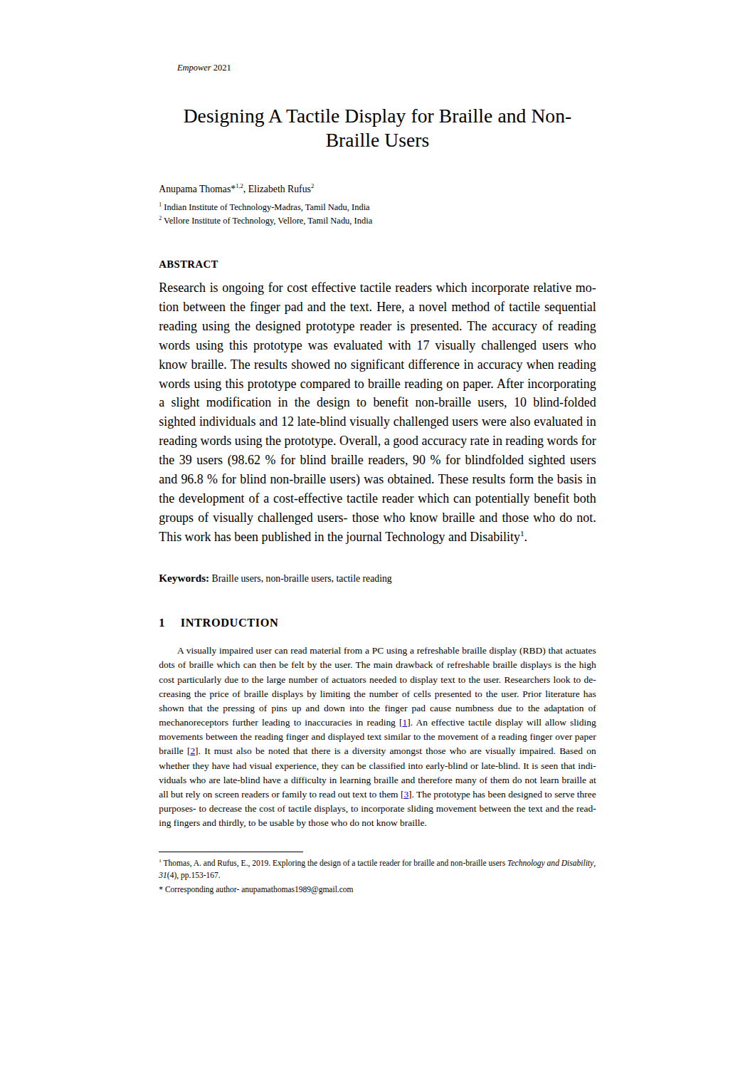Empower 2021
Designing A Tactile Display for Braille and Non-Braille Users
Anupama Thomas*1,2, Elizabeth Rufus2
1 Indian Institute of Technology-Madras, Tamil Nadu, India
2 Vellore Institute of Technology, Vellore, Tamil Nadu, India
ABSTRACT
Research is ongoing for cost effective tactile readers which incorporate relative motion between the finger pad and the text. Here, a novel method of tactile sequential reading using the designed prototype reader is presented. The accuracy of reading words using this prototype was evaluated with 17 visually challenged users who know braille. The results showed no significant difference in accuracy when reading words using this prototype compared to braille reading on paper. After incorporating a slight modification in the design to benefit non-braille users, 10 blind-folded sighted individuals and 12 late-blind visually challenged users were also evaluated in reading words using the prototype. Overall, a good accuracy rate in reading words for the 39 users (98.62 % for blind braille readers, 90 % for blindfolded sighted users and 96.8 % for blind non-braille users) was obtained. These results form the basis in the development of a cost-effective tactile reader which can potentially benefit both groups of visually challenged users- those who know braille and those who do not. This work has been published in the journal Technology and Disability1.
Keywords: Braille users, non-braille users, tactile reading
1 INTRODUCTION
A visually impaired user can read material from a PC using a refreshable braille display (RBD) that actuates dots of braille which can then be felt by the user. The main drawback of refreshable braille displays is the high cost particularly due to the large number of actuators needed to display text to the user. Researchers look to decreasing the price of braille displays by limiting the number of cells presented to the user. Prior literature has shown that the pressing of pins up and down into the finger pad cause numbness due to the adaptation of mechanoreceptors further leading to inaccuracies in reading [1]. An effective tactile display will allow sliding movements between the reading finger and displayed text similar to the movement of a reading finger over paper braille [2]. It must also be noted that there is a diversity amongst those who are visually impaired. Based on whether they have had visual experience, they can be classified into early-blind or late-blind. It is seen that individuals who are late-blind have a difficulty in learning braille and therefore many of them do not learn braille at all but rely on screen readers or family to read out text to them [3]. The prototype has been designed to serve three purposes- to decrease the cost of tactile displays, to incorporate sliding movement between the text and the reading fingers and thirdly, to be usable by those who do not know braille.
1 Thomas, A. and Rufus, E., 2019. Exploring the design of a tactile reader for braille and non-braille users Technology and Disability, 31(4), pp.153-167.
* Corresponding author- anupamathomas1989@gmail.com